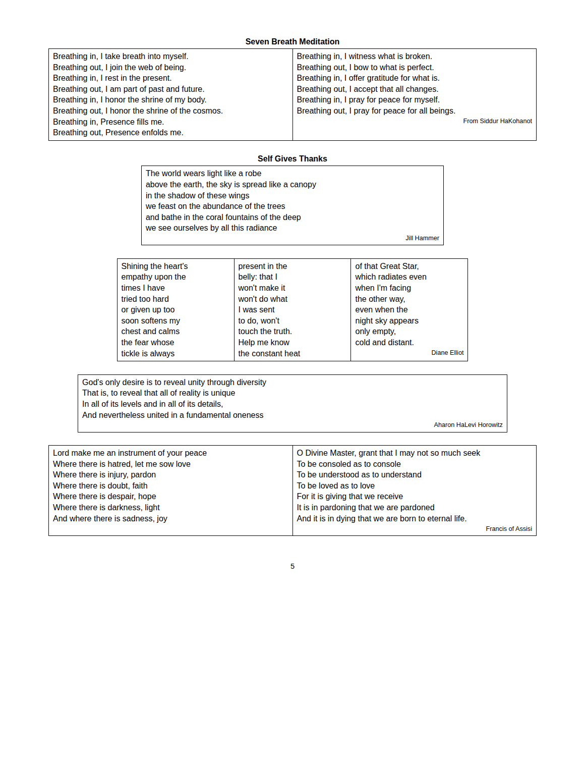Seven Breath Meditation
| Breathing in, I take breath into myself. Breathing out, I join the web of being. Breathing in, I rest in the present. Breathing out, I am part of past and future. Breathing in, I honor the shrine of my body. Breathing out, I honor the shrine of the cosmos. Breathing in, Presence fills me. Breathing out, Presence enfolds me. | Breathing in, I witness what is broken. Breathing out, I bow to what is perfect. Breathing in, I offer gratitude for what is. Breathing out, I accept that all changes. Breathing in, I pray for peace for myself. Breathing out, I pray for peace for all beings. From Siddur HaKohanot |
Self Gives Thanks
| The world wears light like a robe above the earth, the sky is spread like a canopy in the shadow of these wings we feast on the abundance of the trees and bathe in the coral fountains of the deep we see ourselves by all this radiance Jill Hammer |
| Shining the heart's empathy upon the times I have tried too hard or given up too soon softens my chest and calms the fear whose tickle is always | present in the belly: that I won't make it won't do what I was sent to do, won't touch the truth. Help me know the constant heat | of that Great Star, which radiates even when I'm facing the other way, even when the night sky appears only empty, cold and distant. Diane Elliot |
| God's only desire is to reveal unity through diversity That is, to reveal that all of reality is unique In all of its levels and in all of its details, And nevertheless united in a fundamental oneness Aharon HaLevi Horowitz |
| Lord make me an instrument of your peace Where there is hatred, let me sow love Where there is injury, pardon Where there is doubt, faith Where there is despair, hope Where there is darkness, light And where there is sadness, joy | O Divine Master, grant that I may not so much seek To be consoled as to console To be understood as to understand To be loved as to love For it is giving that we receive It is in pardoning that we are pardoned And it is in dying that we are born to eternal life. Francis of Assisi |
5